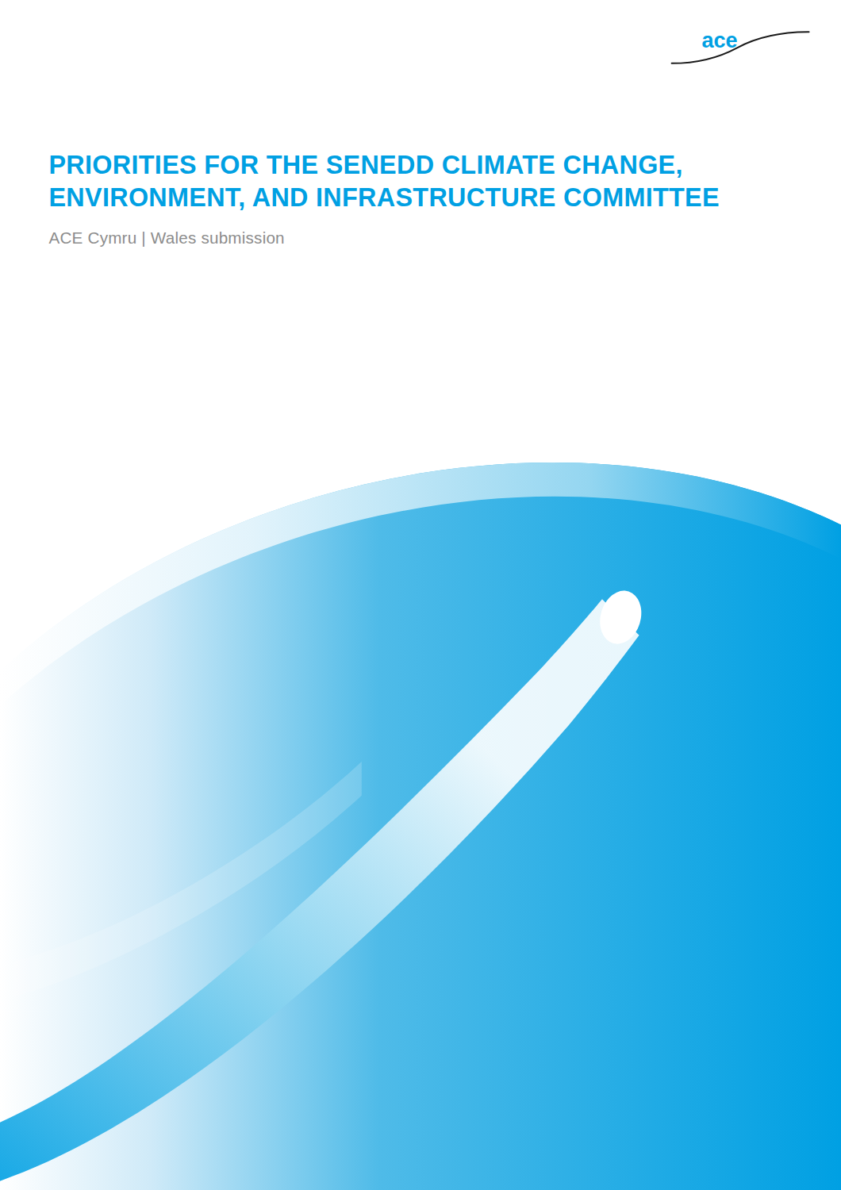ace
Priorities for the Senedd Climate Change, Environment, and Infrastructure Committee
ACE Cymru | Wales submission